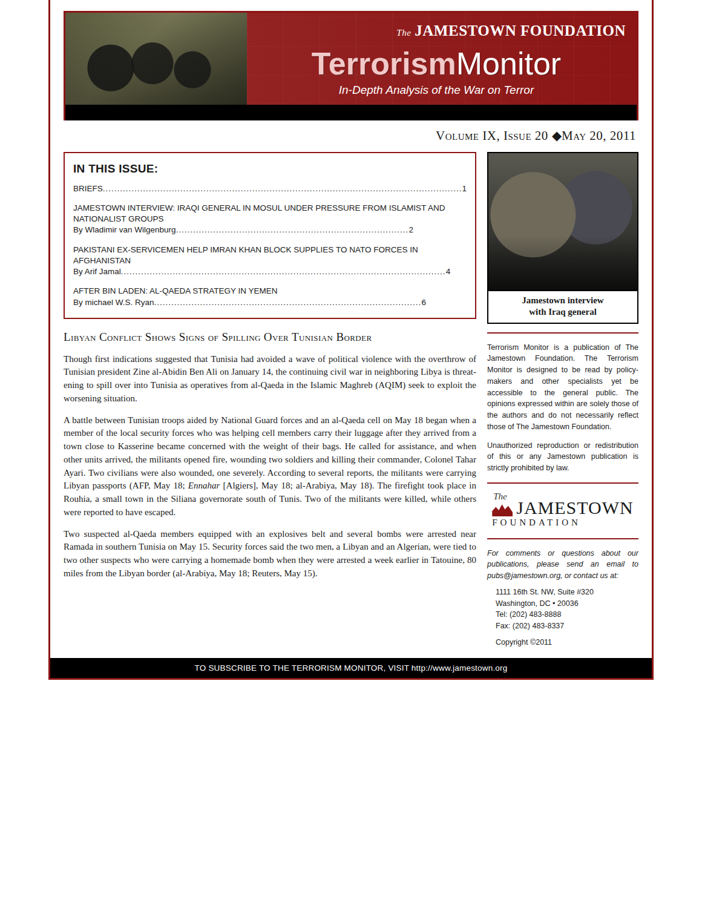The JAMESTOWN FOUNDATION
Terrorism Monitor
In-Depth Analysis of the War on Terror
Volume IX, Issue 20 ◆May 20, 2011
IN THIS ISSUE:
BRIEFS............................................................................................................................. 1
JAMESTOWN INTERVIEW: IRAQI GENERAL IN MOSUL UNDER PRESSURE FROM ISLAMIST AND NATIONALIST GROUPS By Wladimir van Wilgenburg................................................................................. 2
PAKISTANI EX-SERVICEMEN HELP IMRAN KHAN BLOCK SUPPLIES TO NATO FORCES IN AFGHANISTAN By Arif Jamal................................................................................................................. 4
AFTER BIN LADEN: AL-QAEDA STRATEGY IN YEMEN By michael W.S. Ryan............................................................................................. 6
Libyan Conflict Shows Signs of Spilling Over Tunisian Border
Though first indications suggested that Tunisia had avoided a wave of political violence with the overthrow of Tunisian president Zine al-Abidin Ben Ali on January 14, the continuing civil war in neighboring Libya is threatening to spill over into Tunisia as operatives from al-Qaeda in the Islamic Maghreb (AQIM) seek to exploit the worsening situation.
A battle between Tunisian troops aided by National Guard forces and an al-Qaeda cell on May 18 began when a member of the local security forces who was helping cell members carry their luggage after they arrived from a town close to Kasserine became concerned with the weight of their bags. He called for assistance, and when other units arrived, the militants opened fire, wounding two soldiers and killing their commander, Colonel Tahar Ayari. Two civilians were also wounded, one severely. According to several reports, the militants were carrying Libyan passports (AFP, May 18; Ennahar [Algiers], May 18; al-Arabiya, May 18). The firefight took place in Rouhia, a small town in the Siliana governorate south of Tunis. Two of the militants were killed, while others were reported to have escaped.
Two suspected al-Qaeda members equipped with an explosives belt and several bombs were arrested near Ramada in southern Tunisia on May 15. Security forces said the two men, a Libyan and an Algerian, were tied to two other suspects who were carrying a homemade bomb when they were arrested a week earlier in Tatouine, 80 miles from the Libyan border (al-Arabiya, May 18; Reuters, May 15).
Jamestown interview
with Iraq general
Terrorism Monitor is a publication of The Jamestown Foundation. The Terrorism Monitor is designed to be read by policy-makers and other specialists yet be accessible to the general public. The opinions expressed within are solely those of the authors and do not necessarily reflect those of The Jamestown Foundation.
Unauthorized reproduction or redistribution of this or any Jamestown publication is strictly prohibited by law.
The JAMESTOWN FOUNDATION
For comments or questions about our publications, please send an email to pubs@jamestown.org, or contact us at:
1111 16th St. NW, Suite #320
Washington, DC • 20036
Tel: (202) 483-8888
Fax: (202) 483-8337
Copyright ©2011
TO SUBSCRIBE TO THE TERRORISM MONITOR, VISIT http://www.jamestown.org